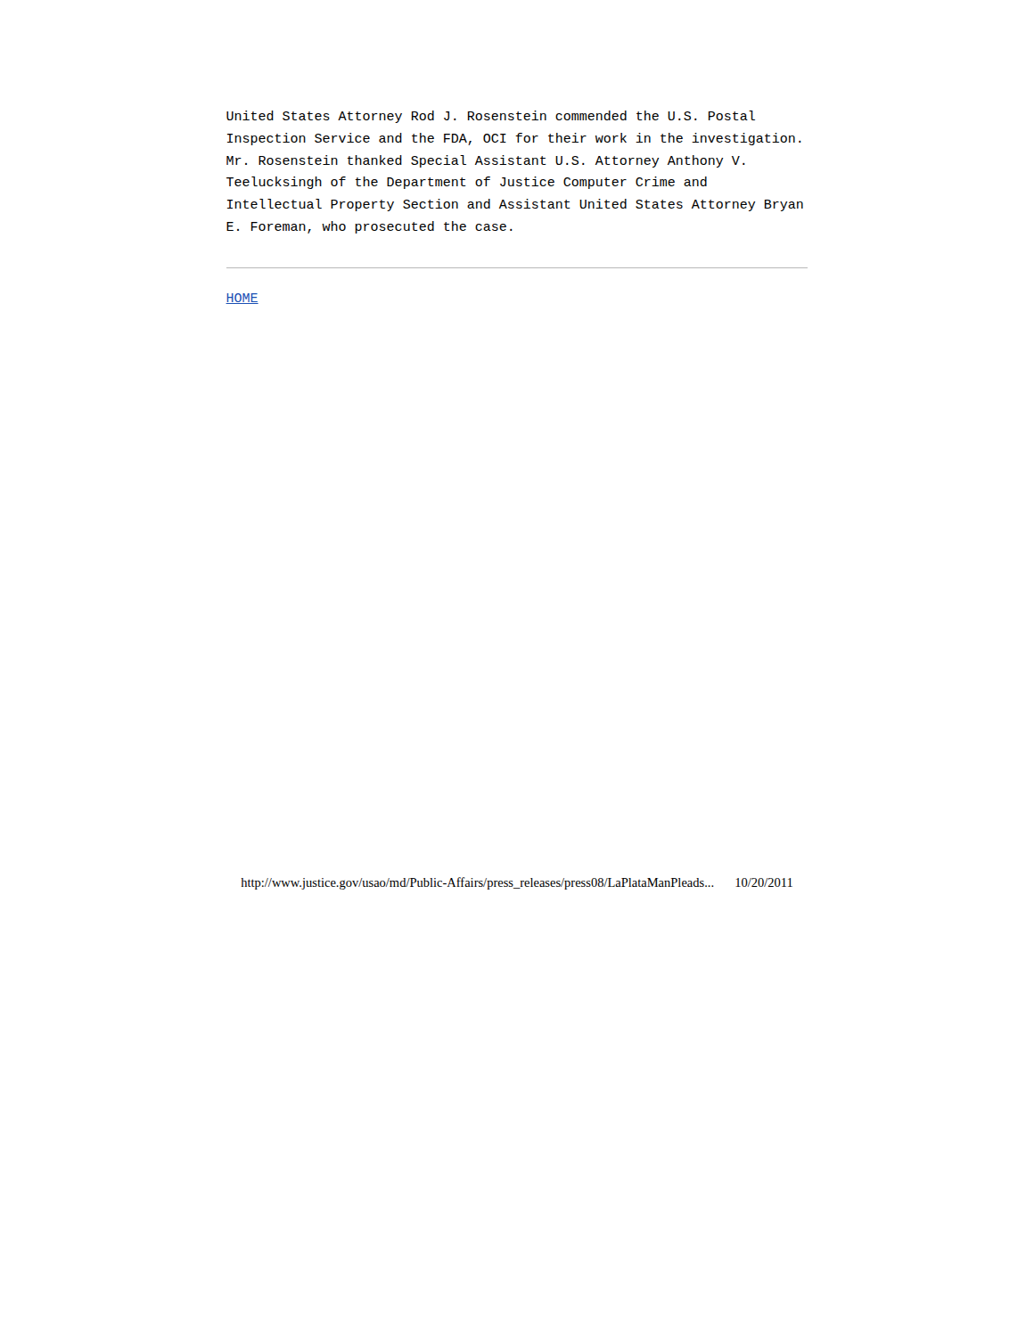United States Attorney Rod J. Rosenstein commended the U.S. Postal Inspection Service and the FDA, OCI for their work in the investigation. Mr. Rosenstein thanked Special Assistant U.S. Attorney Anthony V. Teelucksingh of the Department of Justice Computer Crime and Intellectual Property Section and Assistant United States Attorney Bryan E. Foreman, who prosecuted the case.
HOME
http://www.justice.gov/usao/md/Public-Affairs/press_releases/press08/LaPlataManPleads... 10/20/2011